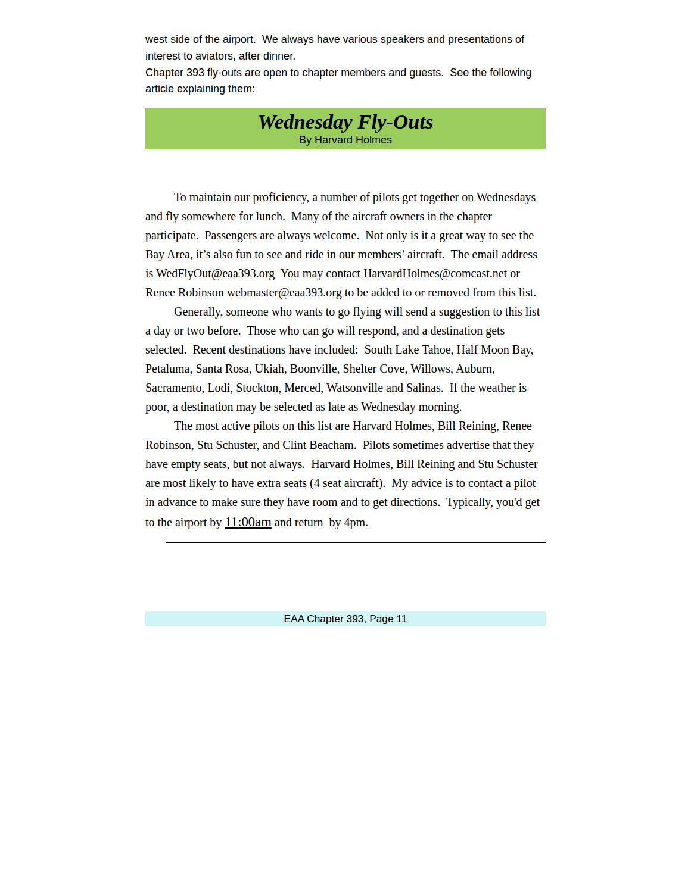west side of the airport. We always have various speakers and presentations of interest to aviators, after dinner.
Chapter 393 fly-outs are open to chapter members and guests. See the following article explaining them:
Wednesday Fly-Outs
By Harvard Holmes
To maintain our proficiency, a number of pilots get together on Wednesdays and fly somewhere for lunch. Many of the aircraft owners in the chapter participate. Passengers are always welcome. Not only is it a great way to see the Bay Area, it’s also fun to see and ride in our members’ aircraft. The email address is WedFlyOut@eaa393.org You may contact HarvardHolmes@comcast.net or Renee Robinson webmaster@eaa393.org to be added to or removed from this list.
Generally, someone who wants to go flying will send a suggestion to this list a day or two before. Those who can go will respond, and a destination gets selected. Recent destinations have included: South Lake Tahoe, Half Moon Bay, Petaluma, Santa Rosa, Ukiah, Boonville, Shelter Cove, Willows, Auburn, Sacramento, Lodi, Stockton, Merced, Watsonville and Salinas. If the weather is poor, a destination may be selected as late as Wednesday morning.
The most active pilots on this list are Harvard Holmes, Bill Reining, Renee Robinson, Stu Schuster, and Clint Beacham. Pilots sometimes advertise that they have empty seats, but not always. Harvard Holmes, Bill Reining and Stu Schuster are most likely to have extra seats (4 seat aircraft). My advice is to contact a pilot in advance to make sure they have room and to get directions. Typically, you'd get to the airport by 11:00am and return by 4pm.
EAA Chapter 393, Page 11